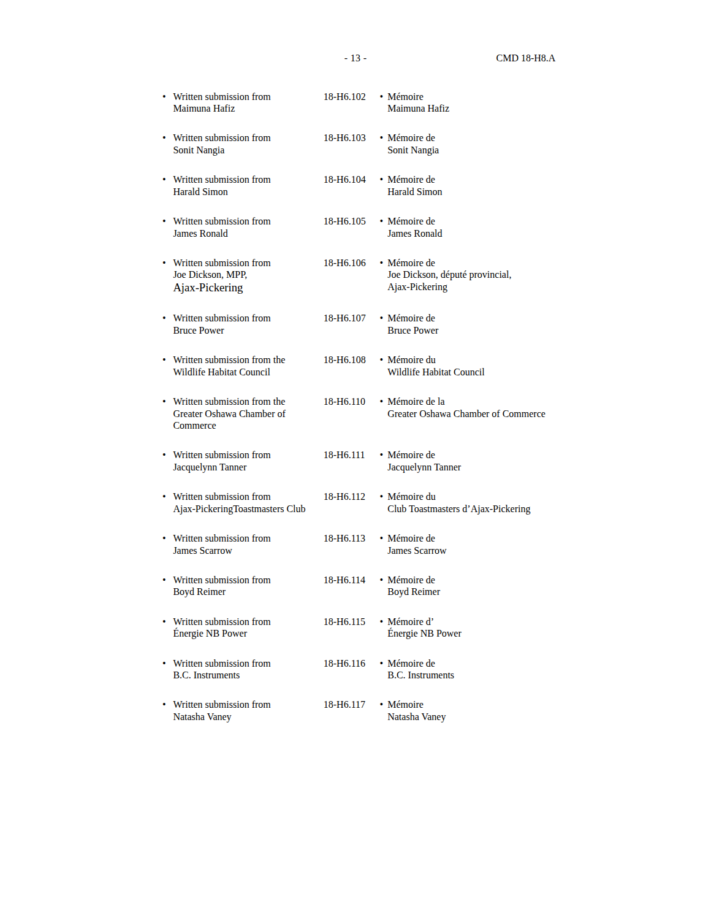- 13 - CMD 18-H8.A
| • Written submission from Maimuna Hafiz | 18-H6.102 | • | Mémoire Maimuna Hafiz |
| • Written submission from Sonit Nangia | 18-H6.103 | • | Mémoire de Sonit Nangia |
| • Written submission from Harald Simon | 18-H6.104 | • | Mémoire de Harald Simon |
| • Written submission from James Ronald | 18-H6.105 | • | Mémoire de James Ronald |
| • Written submission from Joe Dickson, MPP, Ajax-Pickering | 18-H6.106 | • | Mémoire de Joe Dickson, député provincial, Ajax-Pickering |
| • Written submission from Bruce Power | 18-H6.107 | • | Mémoire de Bruce Power |
| • Written submission from the Wildlife Habitat Council | 18-H6.108 | • | Mémoire du Wildlife Habitat Council |
| • Written submission from the Greater Oshawa Chamber of Commerce | 18-H6.110 | • | Mémoire de la Greater Oshawa Chamber of Commerce |
| • Written submission from Jacquelynn Tanner | 18-H6.111 | • | Mémoire de Jacquelynn Tanner |
| • Written submission from Ajax-PickeringToastmasters Club | 18-H6.112 | • | Mémoire du Club Toastmasters d’Ajax-Pickering |
| • Written submission from James Scarrow | 18-H6.113 | • | Mémoire de James Scarrow |
| • Written submission from Boyd Reimer | 18-H6.114 | • | Mémoire de Boyd Reimer |
| • Written submission from Énergie NB Power | 18-H6.115 | • | Mémoire d’ Énergie NB Power |
| • Written submission from B.C. Instruments | 18-H6.116 | • | Mémoire de B.C. Instruments |
| • Written submission from Natasha Vaney | 18-H6.117 | • | Mémoire Natasha Vaney |